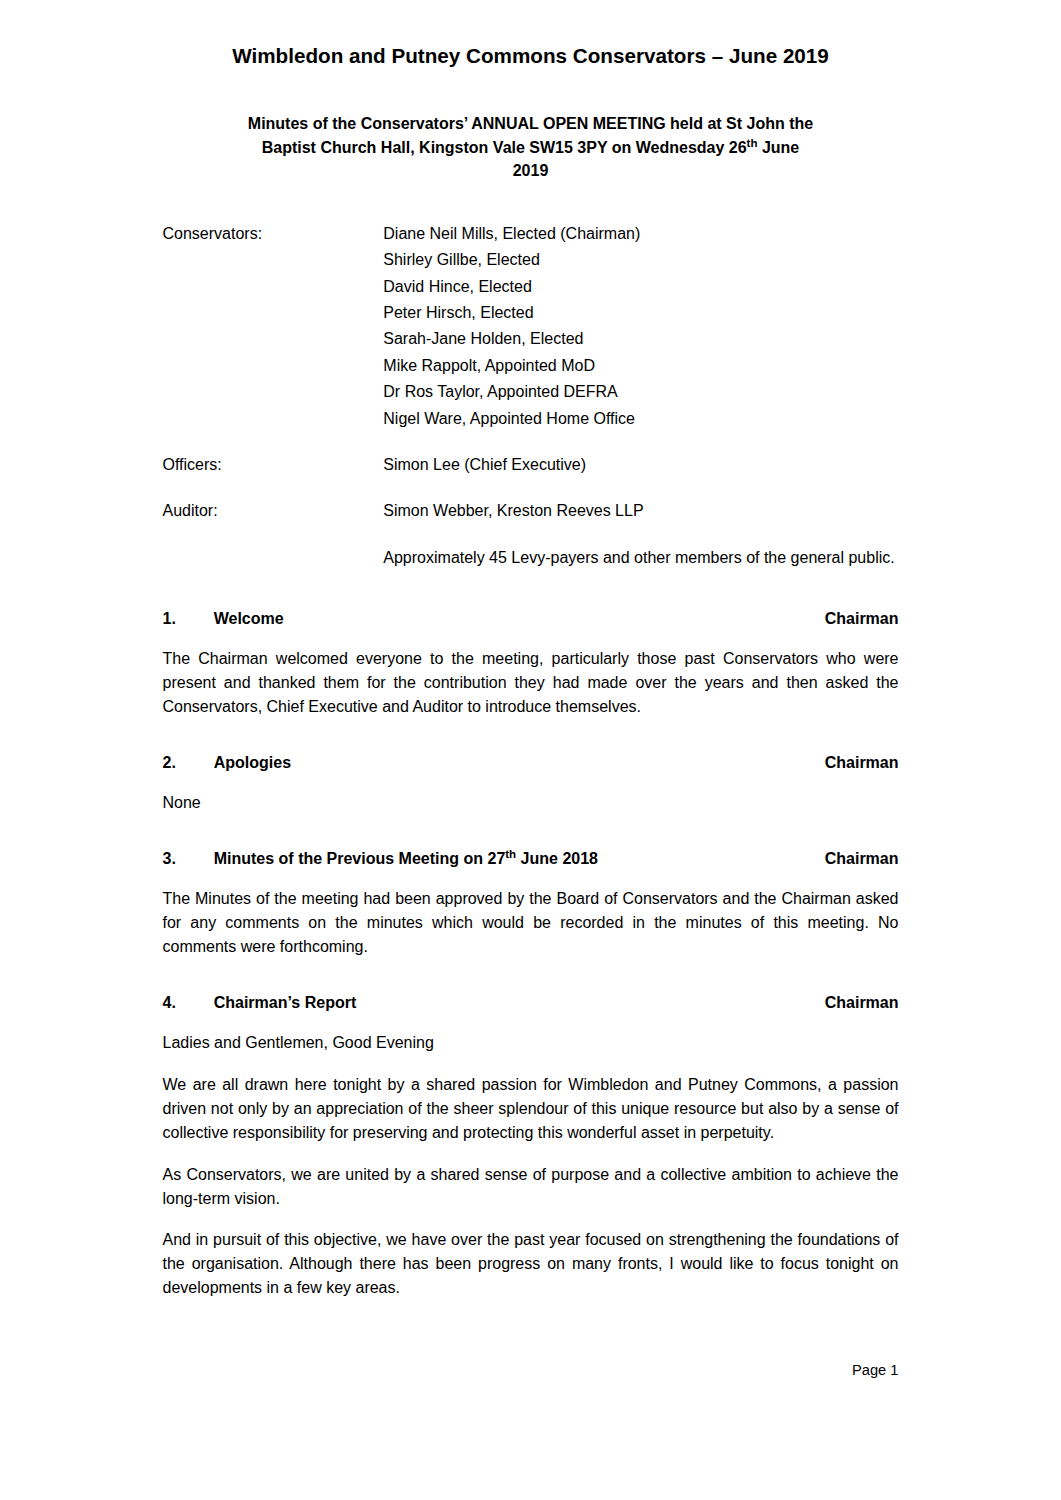Wimbledon and Putney Commons Conservators – June 2019
Minutes of the Conservators’ ANNUAL OPEN MEETING held at St John the Baptist Church Hall, Kingston Vale SW15 3PY on Wednesday 26th June 2019
| Conservators: | Diane Neil Mills, Elected (Chairman) |
| | Shirley Gillbe, Elected |
| | David Hince, Elected |
| | Peter Hirsch, Elected |
| | Sarah-Jane Holden, Elected |
| | Mike Rappolt, Appointed MoD |
| | Dr Ros Taylor, Appointed DEFRA |
| | Nigel Ware, Appointed Home Office |
| Officers: | Simon Lee (Chief Executive) |
| Auditor: | Simon Webber, Kreston Reeves LLP |
| | Approximately 45 Levy-payers and other members of the general public. |
1. Welcome Chairman
The Chairman welcomed everyone to the meeting, particularly those past Conservators who were present and thanked them for the contribution they had made over the years and then asked the Conservators, Chief Executive and Auditor to introduce themselves.
2. Apologies Chairman
None
3. Minutes of the Previous Meeting on 27th June 2018 Chairman
The Minutes of the meeting had been approved by the Board of Conservators and the Chairman asked for any comments on the minutes which would be recorded in the minutes of this meeting. No comments were forthcoming.
4. Chairman’s Report Chairman
Ladies and Gentlemen, Good Evening
We are all drawn here tonight by a shared passion for Wimbledon and Putney Commons, a passion driven not only by an appreciation of the sheer splendour of this unique resource but also by a sense of collective responsibility for preserving and protecting this wonderful asset in perpetuity.
As Conservators, we are united by a shared sense of purpose and a collective ambition to achieve the long-term vision.
And in pursuit of this objective, we have over the past year focused on strengthening the foundations of the organisation. Although there has been progress on many fronts, I would like to focus tonight on developments in a few key areas.
Page 1